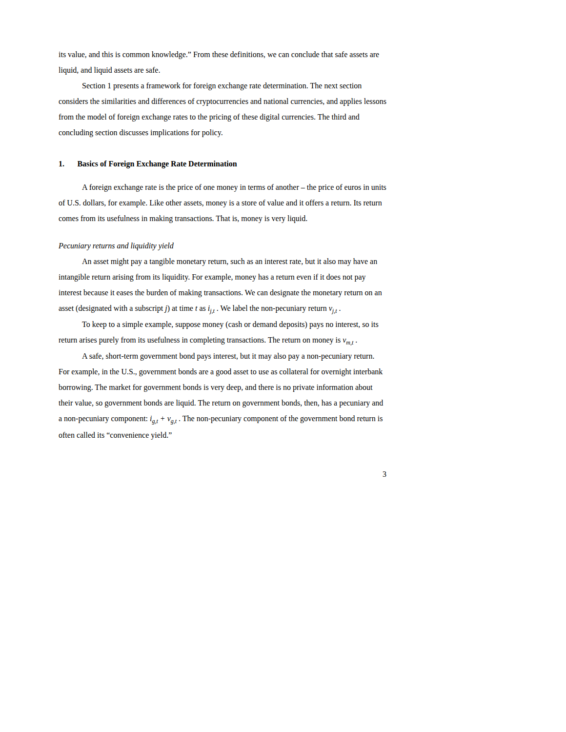its value, and this is common knowledge.” From these definitions, we can conclude that safe assets are liquid, and liquid assets are safe.
Section 1 presents a framework for foreign exchange rate determination. The next section considers the similarities and differences of cryptocurrencies and national currencies, and applies lessons from the model of foreign exchange rates to the pricing of these digital currencies. The third and concluding section discusses implications for policy.
1. Basics of Foreign Exchange Rate Determination
A foreign exchange rate is the price of one money in terms of another – the price of euros in units of U.S. dollars, for example. Like other assets, money is a store of value and it offers a return. Its return comes from its usefulness in making transactions. That is, money is very liquid.
Pecuniary returns and liquidity yield
An asset might pay a tangible monetary return, such as an interest rate, but it also may have an intangible return arising from its liquidity. For example, money has a return even if it does not pay interest because it eases the burden of making transactions. We can designate the monetary return on an asset (designated with a subscript j) at time t as ij,t . We label the non-pecuniary return vj,t .
To keep to a simple example, suppose money (cash or demand deposits) pays no interest, so its return arises purely from its usefulness in completing transactions. The return on money is vm,t .
A safe, short-term government bond pays interest, but it may also pay a non-pecuniary return. For example, in the U.S., government bonds are a good asset to use as collateral for overnight interbank borrowing. The market for government bonds is very deep, and there is no private information about their value, so government bonds are liquid. The return on government bonds, then, has a pecuniary and a non-pecuniary component: ig,t + vg,t . The non-pecuniary component of the government bond return is often called its “convenience yield.”
3